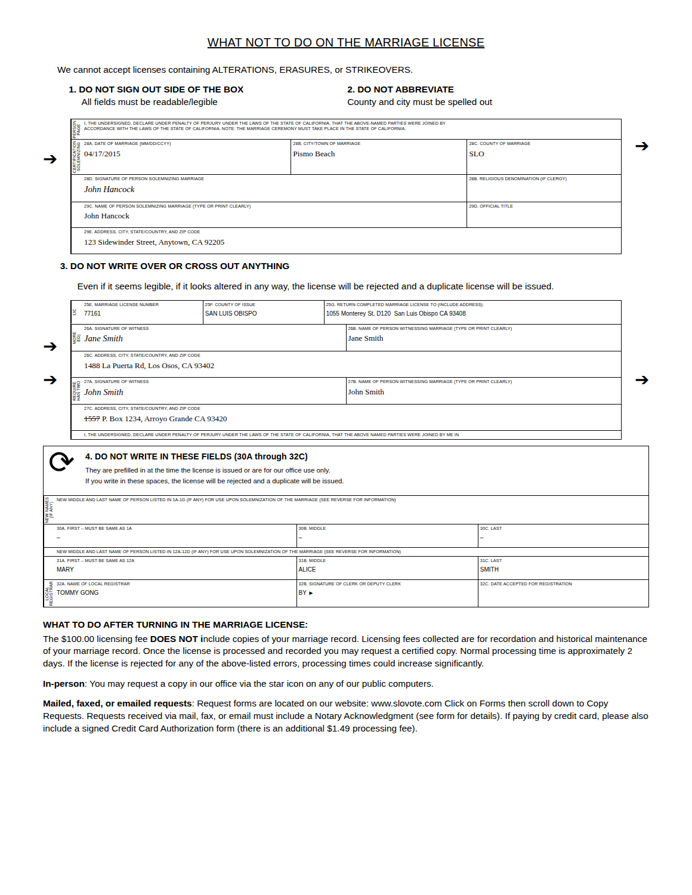WHAT NOT TO DO ON THE MARRIAGE LICENSE
We cannot accept licenses containing ALTERATIONS, ERASURES, or STRIKEOVERS.
| 1. DO NOT SIGN OUT SIDE OF THE BOX All fields must be readable/legible | 2. DO NOT ABBREVIATE County and city must be spelled out |
➔ ➔
PERSON
PAGE
I, THE UNDERSIGNED, DECLARE UNDER PENALTY OF PERJURY UNDER THE LAWS OF THE STATE OF CALIFORNIA, THAT THE ABOVE-NAMED PARTIES WERE JOINED BY ACCORDANCE WITH THE LAWS OF THE STATE OF CALIFORNIA. NOTE: THE MARRIAGE CEREMONY MUST TAKE PLACE IN THE STATE OF CALIFORNIA.
CERTIFICATION
SOLEMNIZING
28A. DATE OF MARRIAGE (MM/DD/CCYY) 04/17/2015
28B. CITY/TOWN OF MARRIAGE Pismo Beach
28C. COUNTY OF MARRIAGE SLO
28D. SIGNATURE OF PERSON SOLEMNIZING MARRIAGE John Hancock
28B. RELIGIOUS DENOMINATION (IF CLERGY)
29C. NAME OF PERSON SOLEMNIZING MARRIAGE (TYPE OR PRINT CLEARLY) John Hancock
29D. OFFICIAL TITLE
29E. ADDRESS, CITY, STATE/COUNTRY, AND ZIP CODE 123 Sidewinder Street, Anytown, CA 92205
3. DO NOT WRITE OVER OR CROSS OUT ANYTHING
Even if it seems legible, if it looks altered in any way, the license will be rejected and a duplicate license will be issued.
➔ ➔ ➔
LIC
25E. MARRIAGE LICENSE NUMBER 77161
25F. COUNTY OF ISSUE SAN LUIS OBISPO
25G. RETURN COMPLETED MARRIAGE LICENSE TO (INCLUDE ADDRESS): 1055 Monterey St, D120 San Luis Obispo CA 93408
MORE
ED)
26A. SIGNATURE OF WITNESS Jane Smith
26B. NAME OF PERSON WITNESSING MARRIAGE (TYPE OR PRINT CLEARLY) Jane Smith
26C. ADDRESS, CITY, STATE/COUNTRY, AND ZIP CODE 1488 La Puerta Rd, Los Osos, CA 93402
REQUIRE
HAN TWO
27A. SIGNATURE OF WITNESS John Smith
27B. NAME OF PERSON WITNESSING MARRIAGE (TYPE OR PRINT CLEARLY) John Smith
27C. ADDRESS, CITY, STATE/COUNTRY, AND ZIP CODE 1557 P. Box 1234, Arroyo Grande CA 93420
I, THE UNDERSIGNED, DECLARE UNDER PENALTY OF PERJURY UNDER THE LAWS OF THE STATE OF CALIFORNIA, THAT THE ABOVE NAMED PARTIES WERE JOINED BY ME IN
⟳
4. DO NOT WRITE IN THESE FIELDS (30A through 32C)
They are prefilled in at the time the license is issued or are for our office use only.
If you write in these spaces, the license will be rejected and a duplicate will be issued.
NEW NAMES
(IF ANY)
NEW MIDDLE AND LAST NAME OF PERSON LISTED IN 1A-1D (IF ANY) FOR USE UPON SOLEMNIZATION OF THE MARRIAGE (SEE REVERSE FOR INFORMATION)
30A. FIRST – MUST BE SAME AS 1A –
30B. MIDDLE –
30C. LAST –
NEW MIDDLE AND LAST NAME OF PERSON LISTED IN 12A-12D (IF ANY) FOR USE UPON SOLEMNIZATION OF THE MARRIAGE (SEE REVERSE FOR INFORMATION)
31A. FIRST – MUST BE SAME AS 12A MARY
31B. MIDDLE ALICE
31C. LAST SMITH
LOCAL
REGISTRAR
32A. NAME OF LOCAL REGISTRAR TOMMY GONG
32B. SIGNATURE OF CLERK OR DEPUTY CLERK BY ►
32C. DATE ACCEPTED FOR REGISTRATION
WHAT TO DO AFTER TURNING IN THE MARRIAGE LICENSE:
The $100.00 licensing fee DOES NOT include copies of your marriage record. Licensing fees collected are for recordation and historical maintenance of your marriage record. Once the license is processed and recorded you may request a certified copy. Normal processing time is approximately 2 days. If the license is rejected for any of the above-listed errors, processing times could increase significantly.
In-person: You may request a copy in our office via the star icon on any of our public computers.
Mailed, faxed, or emailed requests: Request forms are located on our website: www.slovote.com Click on Forms then scroll down to Copy Requests. Requests received via mail, fax, or email must include a Notary Acknowledgment (see form for details). If paying by credit card, please also include a signed Credit Card Authorization form (there is an additional $1.49 processing fee).